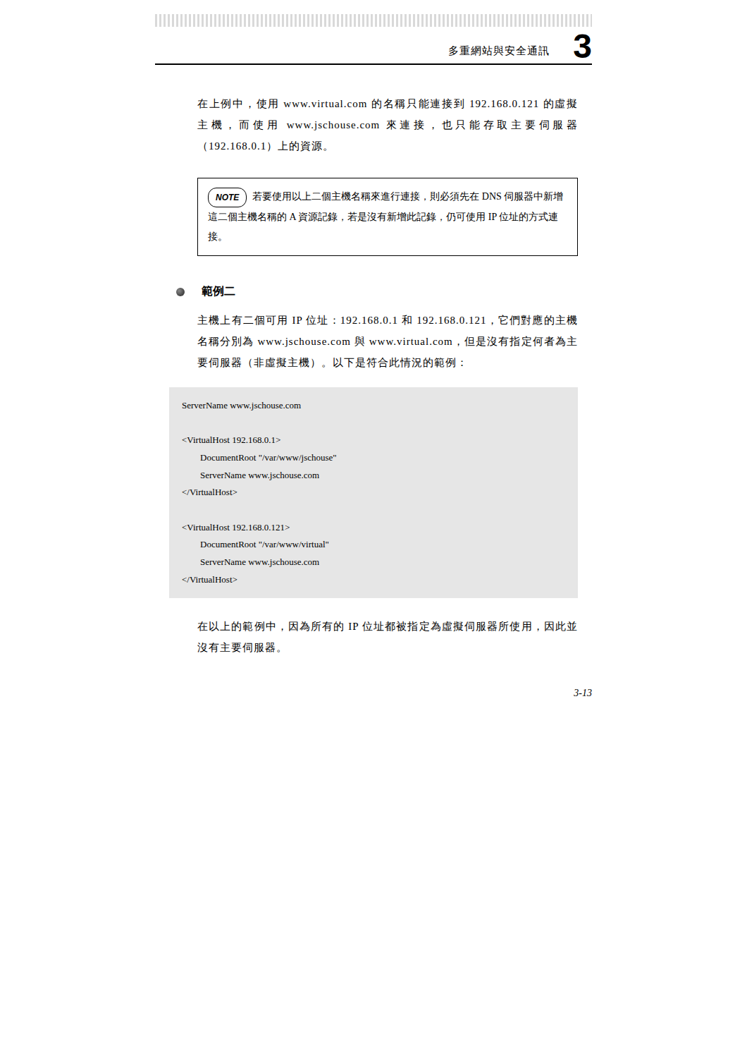多重網站與安全通訊
3
在上例中，使用 www.virtual.com 的名稱只能連接到 192.168.0.121 的虛擬主機，而使用 www.jschouse.com 來連接，也只能存取主要伺服器（192.168.0.1）上的資源。
NOTE若要使用以上二個主機名稱來進行連接，則必須先在 DNS 伺服器中新增這二個主機名稱的 A 資源記錄，若是沒有新增此記錄，仍可使用 IP 位址的方式連接。
範例二
主機上有二個可用 IP 位址：192.168.0.1 和 192.168.0.121，它們對應的主機名稱分別為 www.jschouse.com 與 www.virtual.com，但是沒有指定何者為主要伺服器（非虛擬主機）。以下是符合此情況的範例：
ServerName www.jschouse.com

<VirtualHost 192.168.0.1>
        DocumentRoot "/var/www/jschouse"
        ServerName www.jschouse.com
</VirtualHost>

<VirtualHost 192.168.0.121>
        DocumentRoot "/var/www/virtual"
        ServerName www.jschouse.com
</VirtualHost>
在以上的範例中，因為所有的 IP 位址都被指定為虛擬伺服器所使用，因此並沒有主要伺服器。
3-13